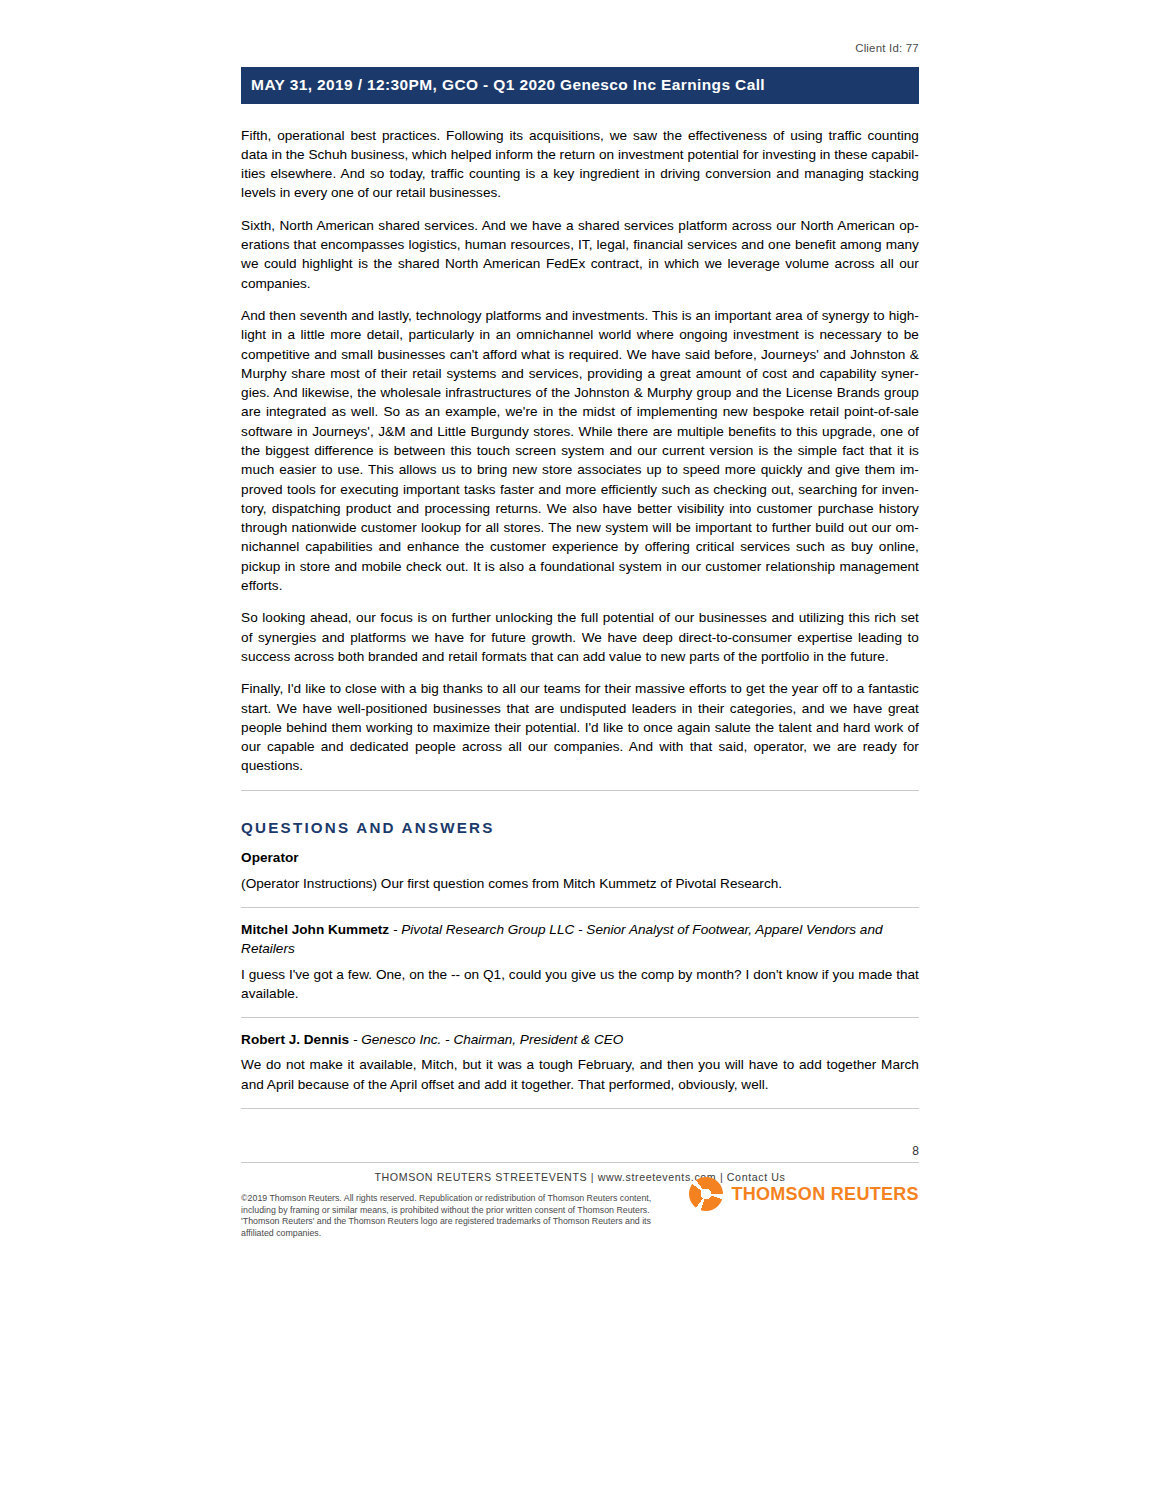Client Id: 77
MAY 31, 2019 / 12:30PM, GCO - Q1 2020 Genesco Inc Earnings Call
Fifth, operational best practices. Following its acquisitions, we saw the effectiveness of using traffic counting data in the Schuh business, which helped inform the return on investment potential for investing in these capabilities elsewhere. And so today, traffic counting is a key ingredient in driving conversion and managing stacking levels in every one of our retail businesses.
Sixth, North American shared services. And we have a shared services platform across our North American operations that encompasses logistics, human resources, IT, legal, financial services and one benefit among many we could highlight is the shared North American FedEx contract, in which we leverage volume across all our companies.
And then seventh and lastly, technology platforms and investments. This is an important area of synergy to highlight in a little more detail, particularly in an omnichannel world where ongoing investment is necessary to be competitive and small businesses can't afford what is required. We have said before, Journeys' and Johnston & Murphy share most of their retail systems and services, providing a great amount of cost and capability synergies. And likewise, the wholesale infrastructures of the Johnston & Murphy group and the License Brands group are integrated as well. So as an example, we're in the midst of implementing new bespoke retail point-of-sale software in Journeys', J&M and Little Burgundy stores. While there are multiple benefits to this upgrade, one of the biggest difference is between this touch screen system and our current version is the simple fact that it is much easier to use. This allows us to bring new store associates up to speed more quickly and give them improved tools for executing important tasks faster and more efficiently such as checking out, searching for inventory, dispatching product and processing returns. We also have better visibility into customer purchase history through nationwide customer lookup for all stores. The new system will be important to further build out our omnichannel capabilities and enhance the customer experience by offering critical services such as buy online, pickup in store and mobile check out. It is also a foundational system in our customer relationship management efforts.
So looking ahead, our focus is on further unlocking the full potential of our businesses and utilizing this rich set of synergies and platforms we have for future growth. We have deep direct-to-consumer expertise leading to success across both branded and retail formats that can add value to new parts of the portfolio in the future.
Finally, I'd like to close with a big thanks to all our teams for their massive efforts to get the year off to a fantastic start. We have well-positioned businesses that are undisputed leaders in their categories, and we have great people behind them working to maximize their potential. I'd like to once again salute the talent and hard work of our capable and dedicated people across all our companies. And with that said, operator, we are ready for questions.
QUESTIONS AND ANSWERS
Operator
(Operator Instructions) Our first question comes from Mitch Kummetz of Pivotal Research.
Mitchel John Kummetz - Pivotal Research Group LLC - Senior Analyst of Footwear, Apparel Vendors and Retailers
I guess I've got a few. One, on the -- on Q1, could you give us the comp by month? I don't know if you made that available.
Robert J. Dennis - Genesco Inc. - Chairman, President & CEO
We do not make it available, Mitch, but it was a tough February, and then you will have to add together March and April because of the April offset and add it together. That performed, obviously, well.
8
THOMSON REUTERS STREETEVENTS | www.streetevents.com | Contact Us
©2019 Thomson Reuters. All rights reserved. Republication or redistribution of Thomson Reuters content, including by framing or similar means, is prohibited without the prior written consent of Thomson Reuters. 'Thomson Reuters' and the Thomson Reuters logo are registered trademarks of Thomson Reuters and its affiliated companies.
THOMSON REUTERS